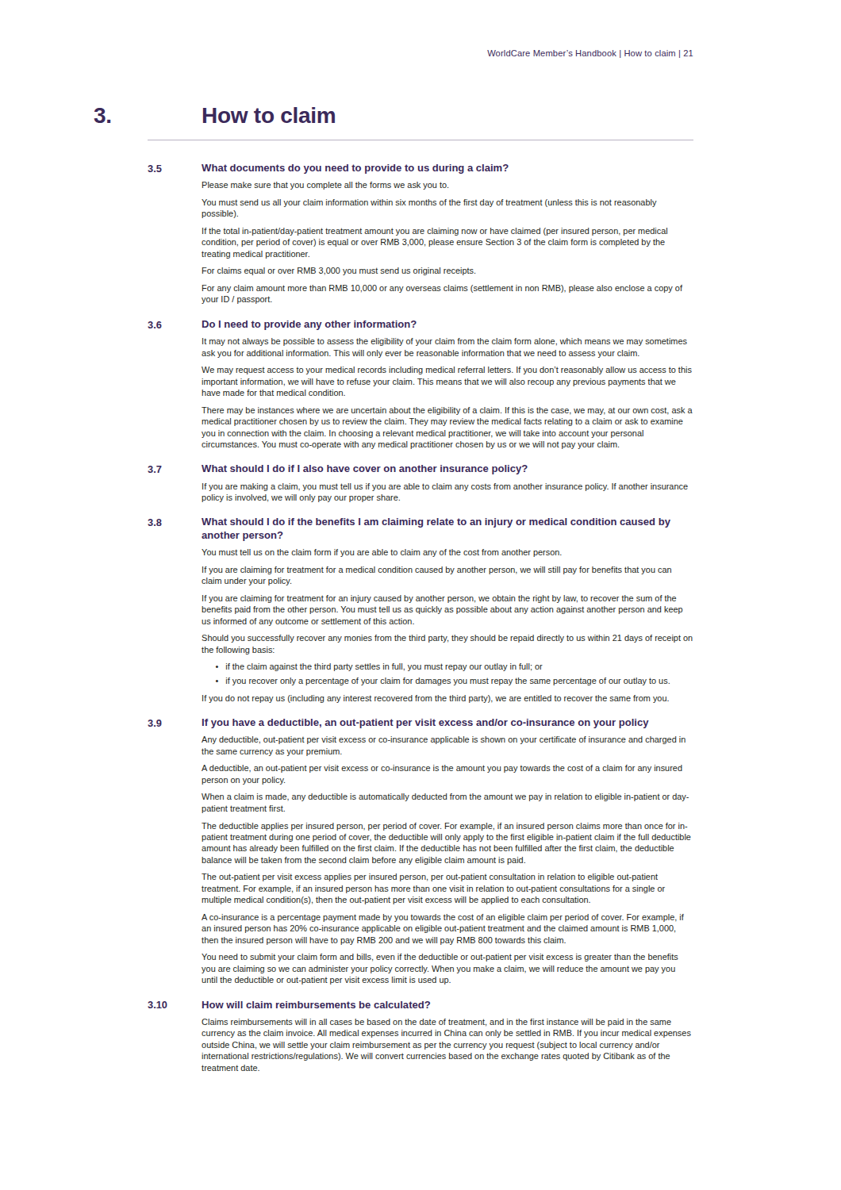WorldCare Member’s Handbook | How to claim | 21
3. How to claim
3.5
What documents do you need to provide to us during a claim?
Please make sure that you complete all the forms we ask you to.
You must send us all your claim information within six months of the first day of treatment (unless this is not reasonably possible).
If the total in-patient/day-patient treatment amount you are claiming now or have claimed (per insured person, per medical condition, per period of cover) is equal or over RMB 3,000, please ensure Section 3 of the claim form is completed by the treating medical practitioner.
For claims equal or over RMB 3,000 you must send us original receipts.
For any claim amount more than RMB 10,000 or any overseas claims (settlement in non RMB), please also enclose a copy of your ID / passport.
3.6
Do I need to provide any other information?
It may not always be possible to assess the eligibility of your claim from the claim form alone, which means we may sometimes ask you for additional information. This will only ever be reasonable information that we need to assess your claim.
We may request access to your medical records including medical referral letters. If you don’t reasonably allow us access to this important information, we will have to refuse your claim. This means that we will also recoup any previous payments that we have made for that medical condition.
There may be instances where we are uncertain about the eligibility of a claim. If this is the case, we may, at our own cost, ask a medical practitioner chosen by us to review the claim. They may review the medical facts relating to a claim or ask to examine you in connection with the claim. In choosing a relevant medical practitioner, we will take into account your personal circumstances. You must co-operate with any medical practitioner chosen by us or we will not pay your claim.
3.7
What should I do if I also have cover on another insurance policy?
If you are making a claim, you must tell us if you are able to claim any costs from another insurance policy. If another insurance policy is involved, we will only pay our proper share.
3.8
What should I do if the benefits I am claiming relate to an injury or medical condition caused by another person?
You must tell us on the claim form if you are able to claim any of the cost from another person.
If you are claiming for treatment for a medical condition caused by another person, we will still pay for benefits that you can claim under your policy.
If you are claiming for treatment for an injury caused by another person, we obtain the right by law, to recover the sum of the benefits paid from the other person. You must tell us as quickly as possible about any action against another person and keep us informed of any outcome or settlement of this action.
Should you successfully recover any monies from the third party, they should be repaid directly to us within 21 days of receipt on the following basis:
if the claim against the third party settles in full, you must repay our outlay in full; or
if you recover only a percentage of your claim for damages you must repay the same percentage of our outlay to us.
If you do not repay us (including any interest recovered from the third party), we are entitled to recover the same from you.
3.9
If you have a deductible, an out-patient per visit excess and/or co-insurance on your policy
Any deductible, out-patient per visit excess or co-insurance applicable is shown on your certificate of insurance and charged in the same currency as your premium.
A deductible, an out-patient per visit excess or co-insurance is the amount you pay towards the cost of a claim for any insured person on your policy.
When a claim is made, any deductible is automatically deducted from the amount we pay in relation to eligible in-patient or day-patient treatment first.
The deductible applies per insured person, per period of cover. For example, if an insured person claims more than once for in-patient treatment during one period of cover, the deductible will only apply to the first eligible in-patient claim if the full deductible amount has already been fulfilled on the first claim. If the deductible has not been fulfilled after the first claim, the deductible balance will be taken from the second claim before any eligible claim amount is paid.
The out-patient per visit excess applies per insured person, per out-patient consultation in relation to eligible out-patient treatment. For example, if an insured person has more than one visit in relation to out-patient consultations for a single or multiple medical condition(s), then the out-patient per visit excess will be applied to each consultation.
A co-insurance is a percentage payment made by you towards the cost of an eligible claim per period of cover. For example, if an insured person has 20% co-insurance applicable on eligible out-patient treatment and the claimed amount is RMB 1,000, then the insured person will have to pay RMB 200 and we will pay RMB 800 towards this claim.
You need to submit your claim form and bills, even if the deductible or out-patient per visit excess is greater than the benefits you are claiming so we can administer your policy correctly. When you make a claim, we will reduce the amount we pay you until the deductible or out-patient per visit excess limit is used up.
3.10
How will claim reimbursements be calculated?
Claims reimbursements will in all cases be based on the date of treatment, and in the first instance will be paid in the same currency as the claim invoice. All medical expenses incurred in China can only be settled in RMB. If you incur medical expenses outside China, we will settle your claim reimbursement as per the currency you request (subject to local currency and/or international restrictions/regulations). We will convert currencies based on the exchange rates quoted by Citibank as of the treatment date.